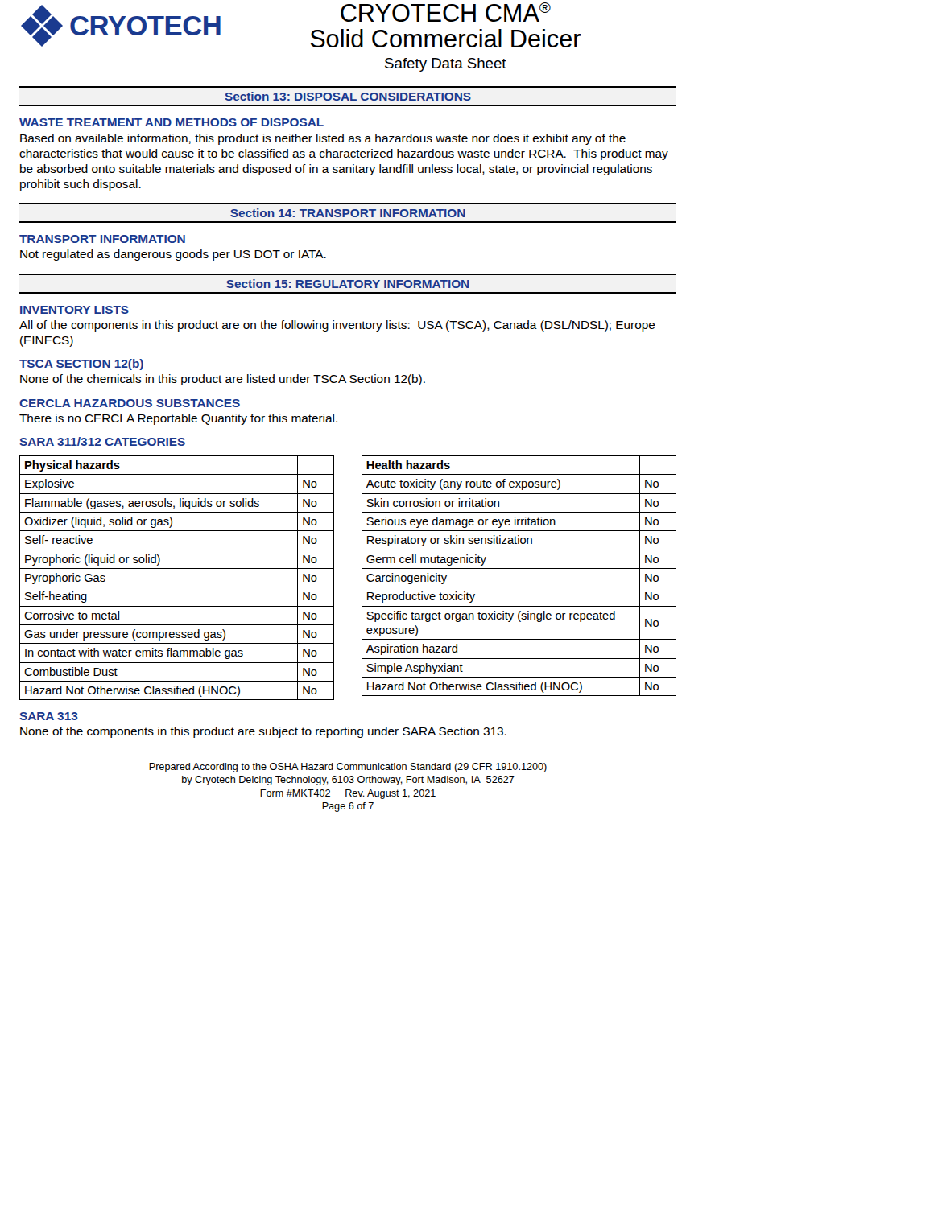CRYOTECH
CRYOTECH CMA®
Solid Commercial Deicer
Safety Data Sheet
Section 13: DISPOSAL CONSIDERATIONS
WASTE TREATMENT AND METHODS OF DISPOSAL
Based on available information, this product is neither listed as a hazardous waste nor does it exhibit any of the characteristics that would cause it to be classified as a characterized hazardous waste under RCRA. This product may be absorbed onto suitable materials and disposed of in a sanitary landfill unless local, state, or provincial regulations prohibit such disposal.
Section 14: TRANSPORT INFORMATION
TRANSPORT INFORMATION
Not regulated as dangerous goods per US DOT or IATA.
Section 15: REGULATORY INFORMATION
INVENTORY LISTS
All of the components in this product are on the following inventory lists: USA (TSCA), Canada (DSL/NDSL); Europe (EINECS)
TSCA SECTION 12(b)
None of the chemicals in this product are listed under TSCA Section 12(b).
CERCLA HAZARDOUS SUBSTANCES
There is no CERCLA Reportable Quantity for this material.
SARA 311/312 CATEGORIES
| Physical hazards | |
| --- | --- |
| Explosive | No |
| Flammable (gases, aerosols, liquids or solids | No |
| Oxidizer (liquid, solid or gas) | No |
| Self- reactive | No |
| Pyrophoric (liquid or solid) | No |
| Pyrophoric Gas | No |
| Self-heating | No |
| Corrosive to metal | No |
| Gas under pressure (compressed gas) | No |
| In contact with water emits flammable gas | No |
| Combustible Dust | No |
| Hazard Not Otherwise Classified (HNOC) | No |
| Health hazards | |
| --- | --- |
| Acute toxicity (any route of exposure) | No |
| Skin corrosion or irritation | No |
| Serious eye damage or eye irritation | No |
| Respiratory or skin sensitization | No |
| Germ cell mutagenicity | No |
| Carcinogenicity | No |
| Reproductive toxicity | No |
| Specific target organ toxicity (single or repeated exposure) | No |
| Aspiration hazard | No |
| Simple Asphyxiant | No |
| Hazard Not Otherwise Classified (HNOC) | No |
SARA 313
None of the components in this product are subject to reporting under SARA Section 313.
Prepared According to the OSHA Hazard Communication Standard (29 CFR 1910.1200)
by Cryotech Deicing Technology, 6103 Orthoway, Fort Madison, IA 52627
Form #MKT402 Rev. August 1, 2021
Page 6 of 7